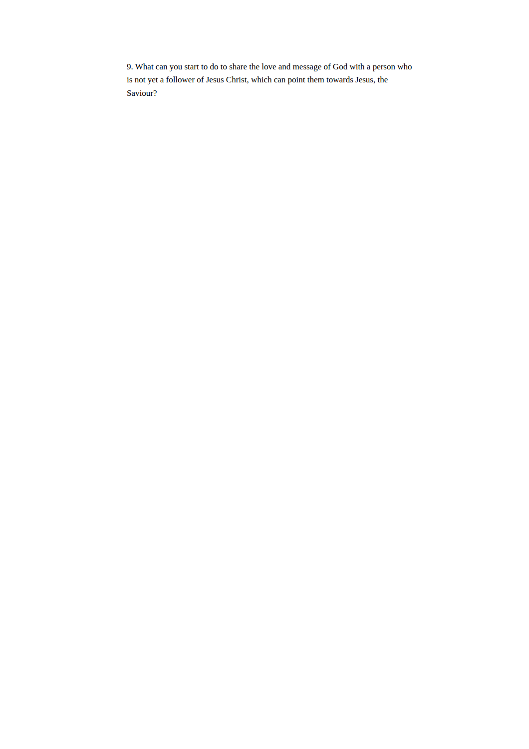9. What can you start to do to share the love and message of God with a person who is not yet a follower of Jesus Christ, which can point them towards Jesus, the Saviour?